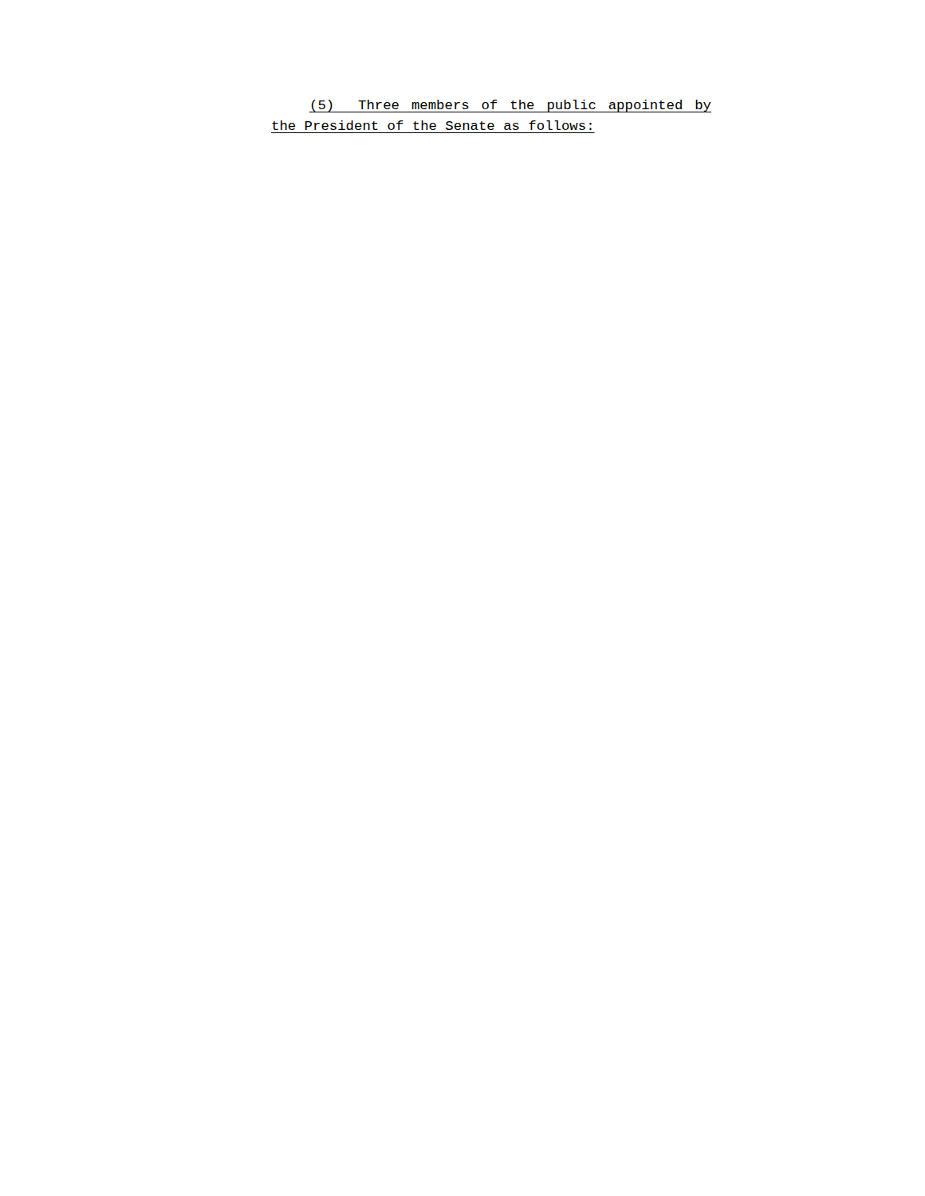(5) Three members of the public appointed by the President of the Senate as follows: